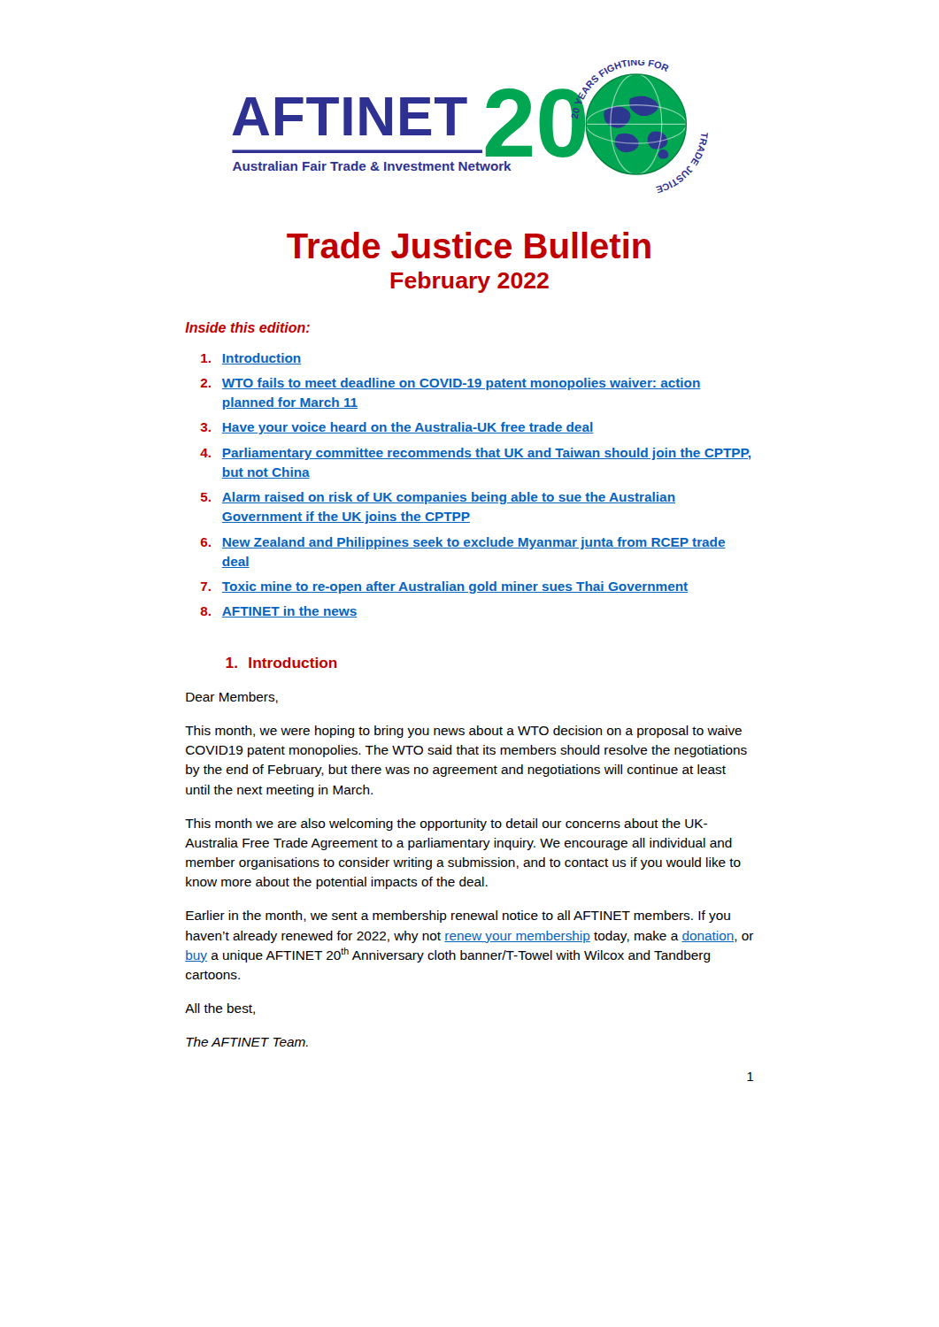AFTINET Australian Fair Trade & Investment Network 20 20 YEARS FIGHTING FOR TRADE JUSTICE
Trade Justice Bulletin
February 2022
Inside this edition:
Introduction
WTO fails to meet deadline on COVID-19 patent monopolies waiver: action planned for March 11
Have your voice heard on the Australia-UK free trade deal
Parliamentary committee recommends that UK and Taiwan should join the CPTPP, but not China
Alarm raised on risk of UK companies being able to sue the Australian Government if the UK joins the CPTPP
New Zealand and Philippines seek to exclude Myanmar junta from RCEP trade deal
Toxic mine to re-open after Australian gold miner sues Thai Government
AFTINET in the news
1. Introduction
Dear Members,
This month, we were hoping to bring you news about a WTO decision on a proposal to waive COVID19 patent monopolies. The WTO said that its members should resolve the negotiations by the end of February, but there was no agreement and negotiations will continue at least until the next meeting in March.
This month we are also welcoming the opportunity to detail our concerns about the UK-Australia Free Trade Agreement to a parliamentary inquiry. We encourage all individual and member organisations to consider writing a submission, and to contact us if you would like to know more about the potential impacts of the deal.
Earlier in the month, we sent a membership renewal notice to all AFTINET members. If you haven’t already renewed for 2022, why not renew your membership today, make a donation, or buy a unique AFTINET 20th Anniversary cloth banner/T-Towel with Wilcox and Tandberg cartoons.
All the best,
The AFTINET Team.
1